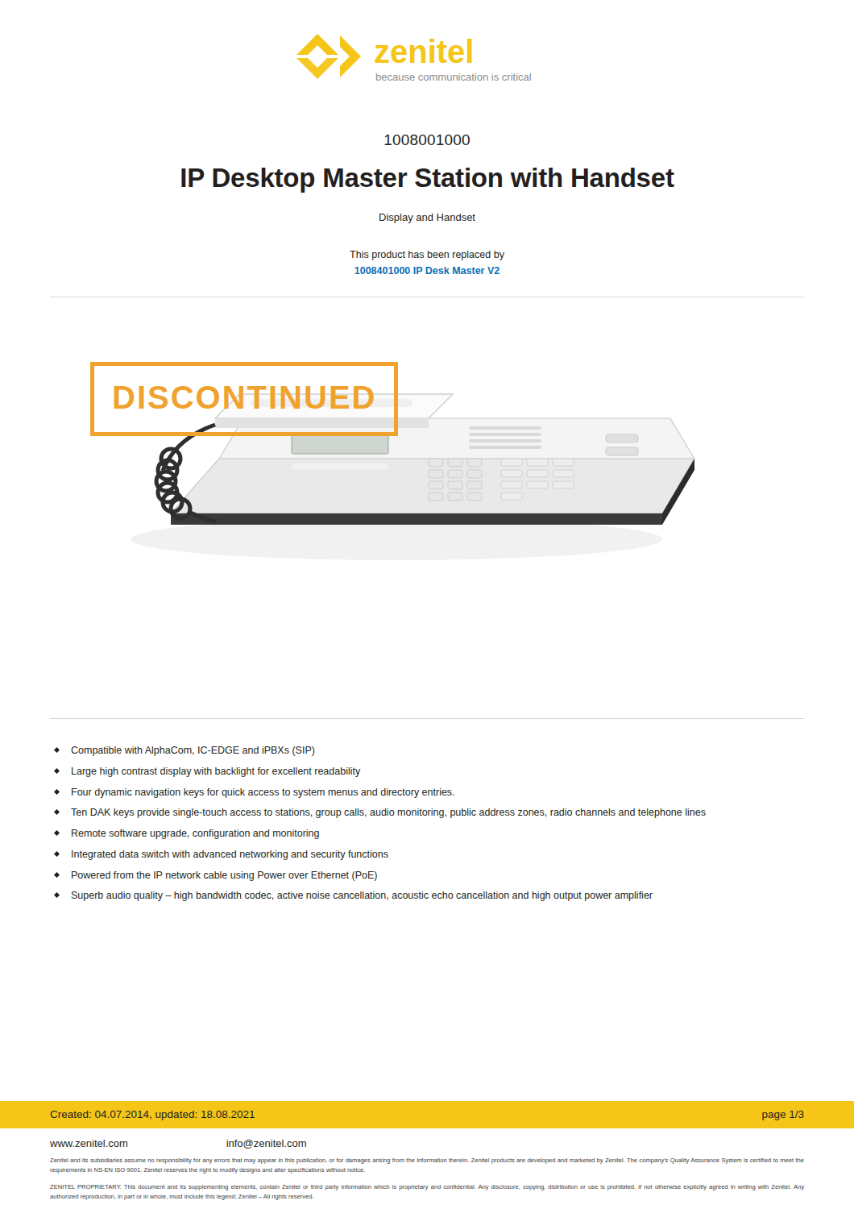zenitel because communication is critical
1008001000
IP Desktop Master Station with Handset
Display and Handset
This product has been replaced by
1008401000 IP Desk Master V2
DISCONTINUED
Compatible with AlphaCom, IC-EDGE and iPBXs (SIP)
Large high contrast display with backlight for excellent readability
Four dynamic navigation keys for quick access to system menus and directory entries.
Ten DAK keys provide single-touch access to stations, group calls, audio monitoring, public address zones, radio channels and telephone lines
Remote software upgrade, configuration and monitoring
Integrated data switch with advanced networking and security functions
Powered from the IP network cable using Power over Ethernet (PoE)
Superb audio quality – high bandwidth codec, active noise cancellation, acoustic echo cancellation and high output power amplifier
Created: 04.07.2014, updated: 18.08.2021
page 1/3
www.zenitel.com info@zenitel.com
Zenitel and its subsidiaries assume no responsibility for any errors that may appear in this publication, or for damages arising from the information therein. Zenitel products are developed and marketed by Zenitel. The company's Quality Assurance System is certified to meet the requirements in NS-EN ISO 9001. Zenitel reserves the right to modify designs and alter specifications without notice.
ZENITEL PROPRIETARY. This document and its supplementing elements, contain Zenitel or third party information which is proprietary and confidential. Any disclosure, copying, distribution or use is prohibited, if not otherwise explicitly agreed in writing with Zenitel. Any authorized reproduction, in part or in whole, must include this legend; Zenitel – All rights reserved.